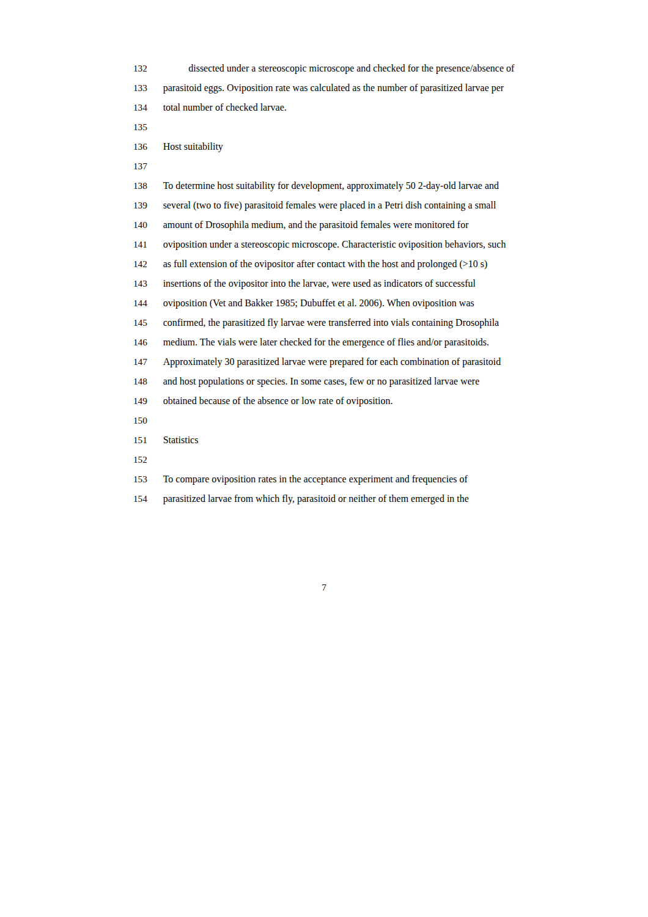132 dissected under a stereoscopic microscope and checked for the presence/absence of
133 parasitoid eggs. Oviposition rate was calculated as the number of parasitized larvae per
134 total number of checked larvae.
135
136 Host suitability
137
138 To determine host suitability for development, approximately 50 2-day-old larvae and
139 several (two to five) parasitoid females were placed in a Petri dish containing a small
140 amount of Drosophila medium, and the parasitoid females were monitored for
141 oviposition under a stereoscopic microscope. Characteristic oviposition behaviors, such
142 as full extension of the ovipositor after contact with the host and prolonged (>10 s)
143 insertions of the ovipositor into the larvae, were used as indicators of successful
144 oviposition (Vet and Bakker 1985; Dubuffet et al. 2006). When oviposition was
145 confirmed, the parasitized fly larvae were transferred into vials containing Drosophila
146 medium. The vials were later checked for the emergence of flies and/or parasitoids.
147 Approximately 30 parasitized larvae were prepared for each combination of parasitoid
148 and host populations or species. In some cases, few or no parasitized larvae were
149 obtained because of the absence or low rate of oviposition.
150
151 Statistics
152
153 To compare oviposition rates in the acceptance experiment and frequencies of
154 parasitized larvae from which fly, parasitoid or neither of them emerged in the
7